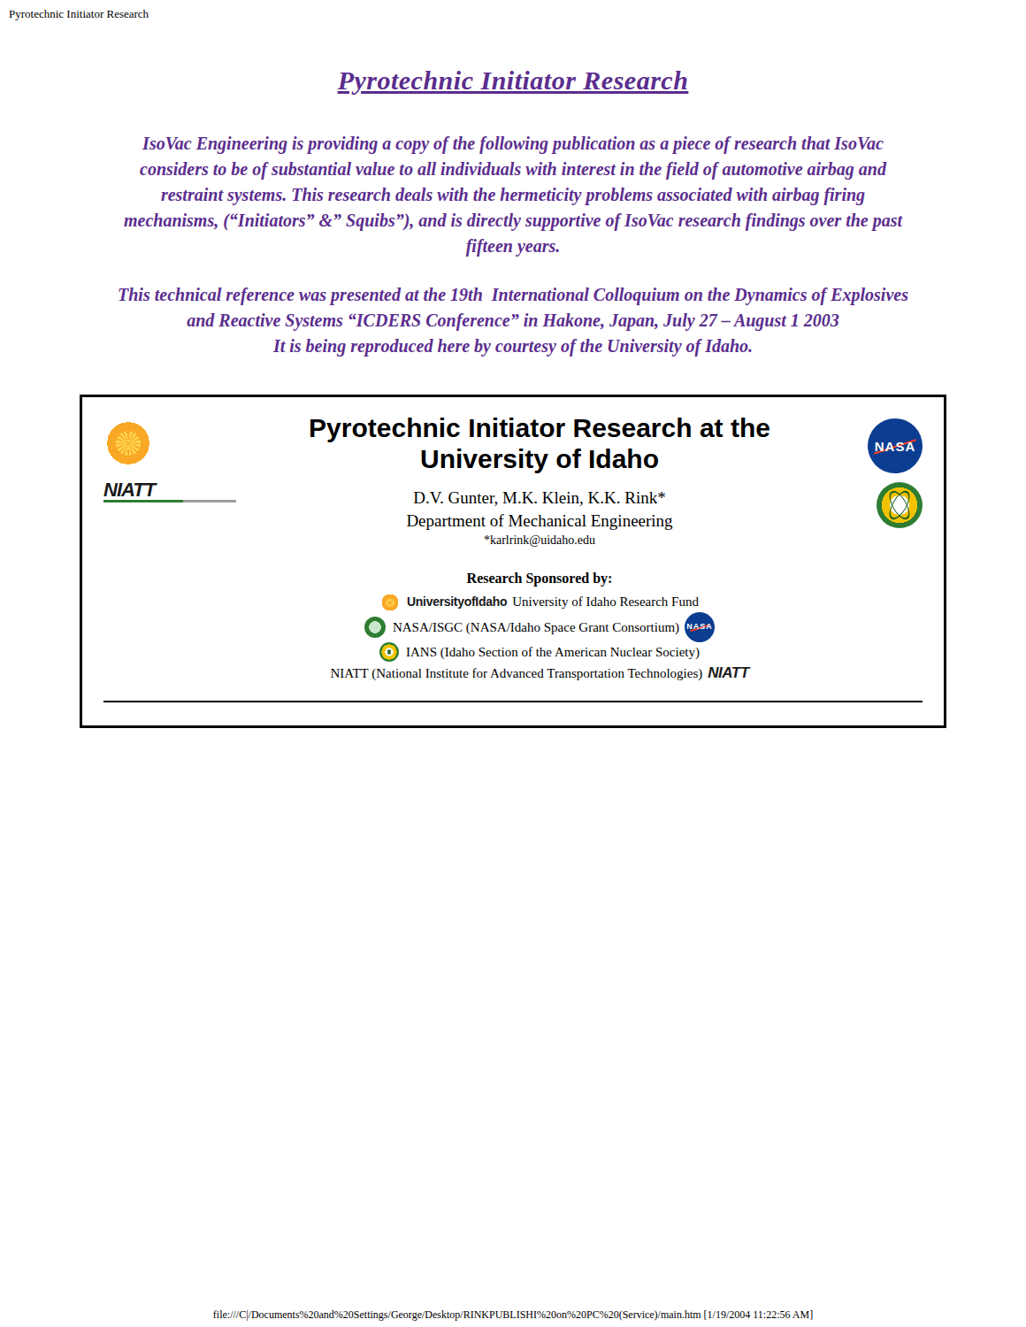Pyrotechnic Initiator Research
Pyrotechnic Initiator Research
IsoVac Engineering is providing a copy of the following publication as a piece of research that IsoVac considers to be of substantial value to all individuals with interest in the field of automotive airbag and restraint systems. This research deals with the hermeticity problems associated with airbag firing mechanisms, (“Initiators” &” Squibs”), and is directly supportive of IsoVac research findings over the past fifteen years.
This technical reference was presented at the 19th International Colloquium on the Dynamics of Explosives and Reactive Systems “ICDERS Conference” in Hakone, Japan, July 27 – August 1 2003
It is being reproduced here by courtesy of the University of Idaho.
NIATT
Pyrotechnic Initiator Research at the
University of Idaho
D.V. Gunter, M.K. Klein, K.K. Rink*
Department of Mechanical Engineering
*karlrink@uidaho.edu
Research Sponsored by:
UniversityofIdaho University of Idaho Research Fund
NASA/ISGC (NASA/Idaho Space Grant Consortium) NASA
IANS (Idaho Section of the American Nuclear Society)
NIATT (National Institute for Advanced Transportation Technologies) NIATT
NASA
file:///C|/Documents%20and%20Settings/George/Desktop/RINKPUBLISHI%20on%20PC%20(Service)/main.htm [1/19/2004 11:22:56 AM]